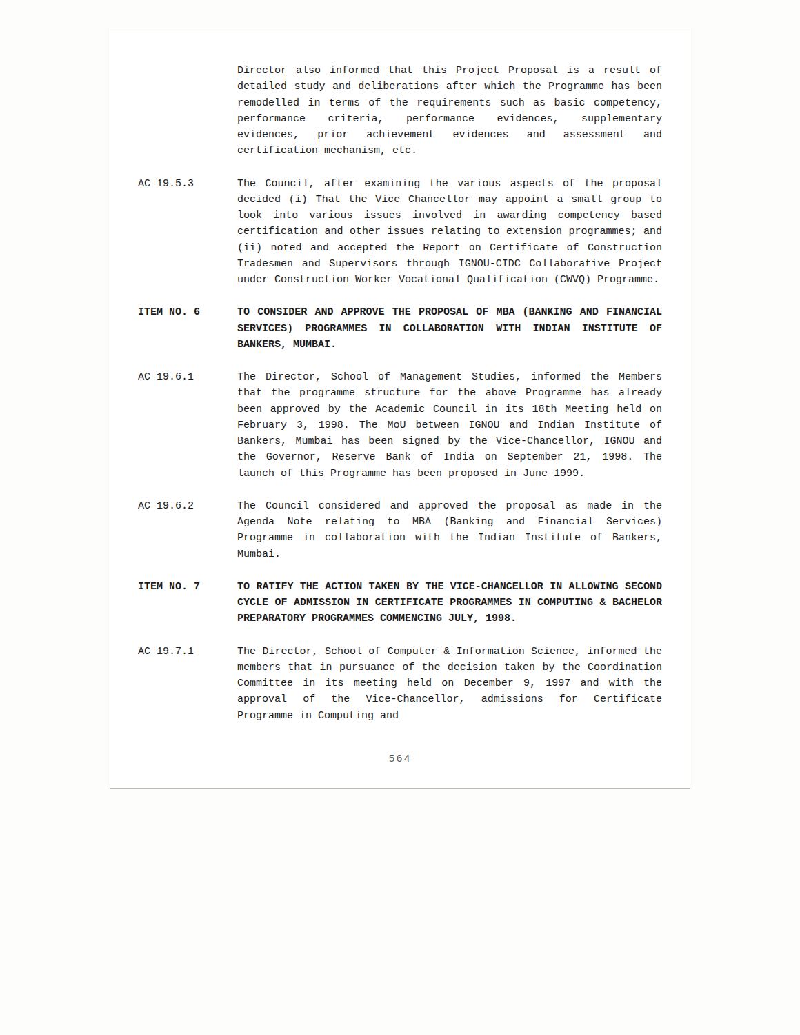Director also informed that this Project Proposal is a result of detailed study and deliberations after which the Programme has been remodelled in terms of the requirements such as basic competency, performance criteria, performance evidences, supplementary evidences, prior achievement evidences and assessment and certification mechanism, etc.
AC 19.5.3
The Council, after examining the various aspects of the proposal decided (i) That the Vice Chancellor may appoint a small group to look into various issues involved in awarding competency based certification and other issues relating to extension programmes; and (ii) noted and accepted the Report on Certificate of Construction Tradesmen and Supervisors through IGNOU-CIDC Collaborative Project under Construction Worker Vocational Qualification (CWVQ) Programme.
ITEM NO. 6
To consider and approve the proposal of MBA (Banking and Financial Services) Programmes in collaboration with Indian Institute of Bankers, Mumbai.
AC 19.6.1
The Director, School of Management Studies, informed the Members that the programme structure for the above Programme has already been approved by the Academic Council in its 18th Meeting held on February 3, 1998. The MoU between IGNOU and Indian Institute of Bankers, Mumbai has been signed by the Vice-Chancellor, IGNOU and the Governor, Reserve Bank of India on September 21, 1998. The launch of this Programme has been proposed in June 1999.
AC 19.6.2
The Council considered and approved the proposal as made in the Agenda Note relating to MBA (Banking and Financial Services) Programme in collaboration with the Indian Institute of Bankers, Mumbai.
ITEM NO. 7
To ratify the action taken by the Vice-Chancellor in allowing second cycle of admission in Certificate Programmes in Computing & Bachelor Preparatory Programmes commencing July, 1998.
AC 19.7.1
The Director, School of Computer & Information Science, informed the members that in pursuance of the decision taken by the Coordination Committee in its meeting held on December 9, 1997 and with the approval of the Vice-Chancellor, admissions for Certificate Programme in Computing and
564